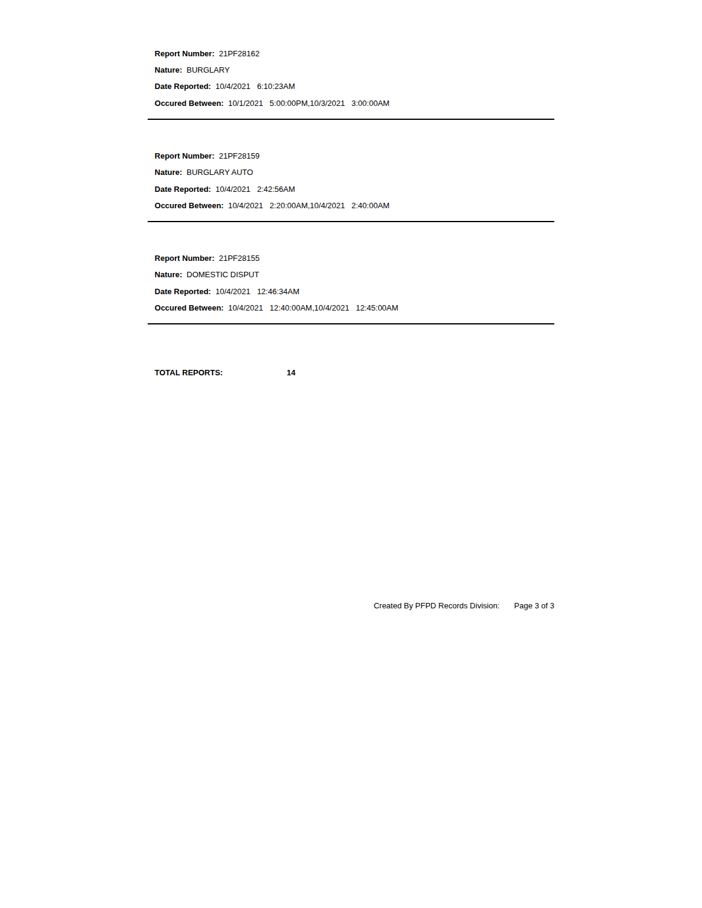Report Number: 21PF28162
Nature: BURGLARY
Date Reported: 10/4/2021 6:10:23AM
Occured Between: 10/1/2021 5:00:00PM,10/3/2021 3:00:00AM
Report Number: 21PF28159
Nature: BURGLARY AUTO
Date Reported: 10/4/2021 2:42:56AM
Occured Between: 10/4/2021 2:20:00AM,10/4/2021 2:40:00AM
Report Number: 21PF28155
Nature: DOMESTIC DISPUT
Date Reported: 10/4/2021 12:46:34AM
Occured Between: 10/4/2021 12:40:00AM,10/4/2021 12:45:00AM
TOTAL REPORTS:14
Created By PFPD Records Division:Page 3 of 3